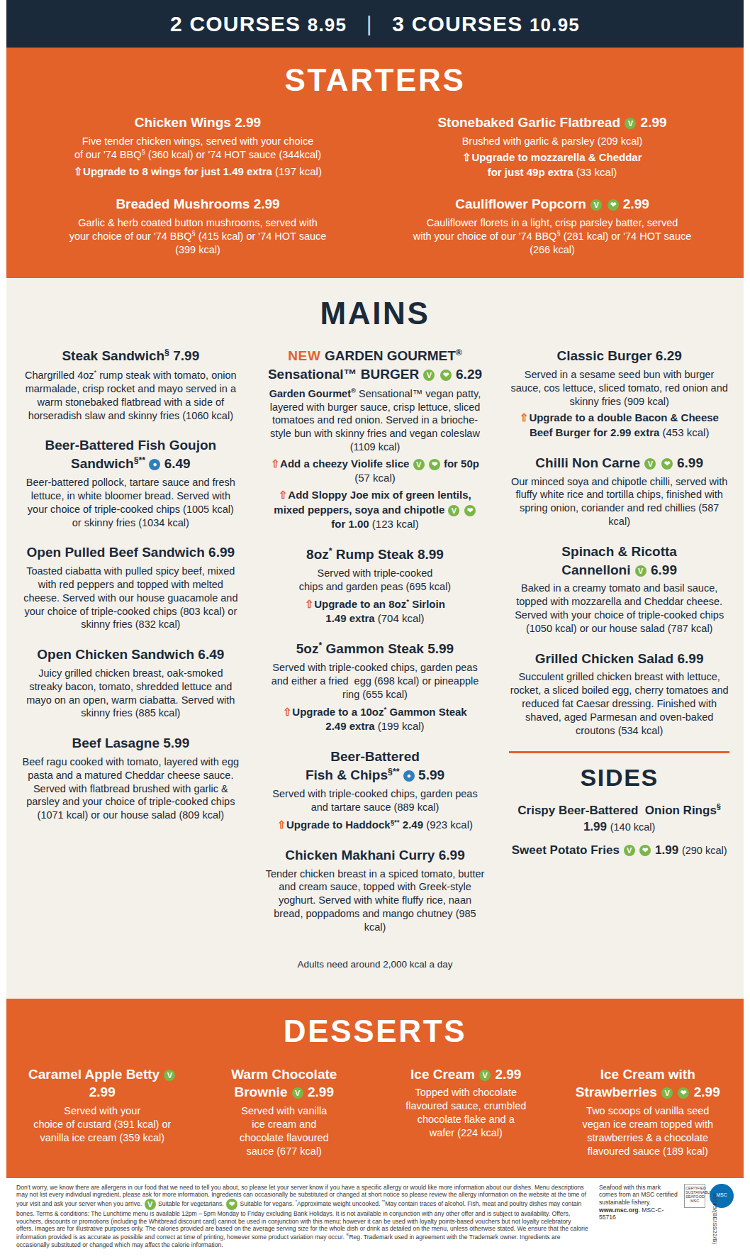2 COURSES 8.95 | 3 COURSES 10.95
STARTERS
Chicken Wings 2.99
Five tender chicken wings, served with your choice
of our '74 BBQ§ (360 kcal) or '74 HOT sauce (344kcal)
⇧Upgrade to 8 wings for just 1.49 extra (197 kcal)
Stonebaked Garlic Flatbread V 2.99
Brushed with garlic & parsley (209 kcal)
⇧Upgrade to mozzarella & Cheddar
for just 49p extra (33 kcal)
Breaded Mushrooms 2.99
Garlic & herb coated button mushrooms, served with
your choice of our '74 BBQ§ (415 kcal) or '74 HOT sauce
(399 kcal)
Cauliflower Popcorn V ❤ 2.99
Cauliflower florets in a light, crisp parsley batter, served
with your choice of our '74 BBQ§ (281 kcal) or '74 HOT sauce
(266 kcal)
MAINS
Steak Sandwich§ 7.99
Chargrilled 4oz* rump steak with tomato, onion marmalade, crisp rocket and mayo served in a warm stonebaked flatbread with a side of horseradish slaw and skinny fries (1060 kcal)
Beer-Battered Fish Goujon
Sandwich§** ● 6.49
Beer-battered pollock, tartare sauce and fresh lettuce, in white bloomer bread. Served with your choice of triple-cooked chips (1005 kcal)
or skinny fries (1034 kcal)
Open Pulled Beef Sandwich 6.99
Toasted ciabatta with pulled spicy beef, mixed with red peppers and topped with melted cheese. Served with our house guacamole and your choice of triple-cooked chips (803 kcal) or skinny fries (832 kcal)
Open Chicken Sandwich 6.49
Juicy grilled chicken breast, oak-smoked streaky bacon, tomato, shredded lettuce and mayo on an open, warm ciabatta. Served with skinny fries (885 kcal)
Beef Lasagne 5.99
Beef ragu cooked with tomato, layered with egg pasta and a matured Cheddar cheese sauce. Served with flatbread brushed with garlic & parsley and your choice of triple-cooked chips (1071 kcal) or our house salad (809 kcal)
NEW GARDEN GOURMET®
Sensational™ BURGER V ❤ 6.29
Garden Gourmet® Sensational™ vegan patty, layered with burger sauce, crisp lettuce, sliced tomatoes and red onion. Served in a brioche-style bun with skinny fries and vegan coleslaw (1109 kcal)
⇧Add a cheezy Violife slice V ❤ for 50p
(57 kcal) ⇧Add Sloppy Joe mix of green lentils,
mixed peppers, soya and chipotle V ❤
for 1.00 (123 kcal)
8oz* Rump Steak 8.99
Served with triple-cooked
chips and garden peas (695 kcal)
⇧Upgrade to an 8oz* Sirloin
1.49 extra (704 kcal)
5oz* Gammon Steak 5.99
Served with triple-cooked chips, garden peas and either a fried egg (698 kcal) or pineapple ring (655 kcal)
⇧Upgrade to a 10oz* Gammon Steak
2.49 extra (199 kcal)
Beer-Battered
Fish & Chips§** ● 5.99
Served with triple-cooked chips, garden peas and tartare sauce (889 kcal)
⇧Upgrade to Haddock§** 2.49 (923 kcal)
Chicken Makhani Curry 6.99
Tender chicken breast in a spiced tomato, butter and cream sauce, topped with Greek-style yoghurt. Served with white fluffy rice, naan bread, poppadoms and mango chutney (985 kcal)
Classic Burger 6.29
Served in a sesame seed bun with burger sauce, cos lettuce, sliced tomato, red onion and skinny fries (909 kcal)
⇧Upgrade to a double Bacon & Cheese
Beef Burger for 2.99 extra (453 kcal)
Chilli Non Carne V ❤ 6.99
Our minced soya and chipotle chilli, served with fluffy white rice and tortilla chips, finished with spring onion, coriander and red chillies (587 kcal)
Spinach & Ricotta
Cannelloni V 6.99
Baked in a creamy tomato and basil sauce, topped with mozzarella and Cheddar cheese. Served with your choice of triple-cooked chips (1050 kcal) or our house salad (787 kcal)
Grilled Chicken Salad 6.99
Succulent grilled chicken breast with lettuce, rocket, a sliced boiled egg, cherry tomatoes and reduced fat Caesar dressing. Finished with shaved, aged Parmesan and oven-baked croutons (534 kcal)
SIDES
Crispy Beer-Battered Onion Rings§
1.99 (140 kcal)
Sweet Potato Fries V ❤ 1.99 (290 kcal)
Adults need around 2,000 kcal a day
DESSERTS
Caramel Apple Betty V 2.99
Served with your
choice of custard (391 kcal) or
vanilla ice cream (359 kcal)
Warm Chocolate
Brownie V 2.99
Served with vanilla
ice cream and
chocolate flavoured
sauce (677 kcal)
Ice Cream V 2.99
Topped with chocolate
flavoured sauce, crumbled
chocolate flake and a
wafer (224 kcal)
Ice Cream with
Strawberries V ❤ 2.99
Two scoops of vanilla seed
vegan ice cream topped with
strawberries & a chocolate
flavoured sauce (189 kcal)
Don't worry, we know there are allergens in our food that we need to tell you about, so please let your server know if you have a specific allergy or would like more information about our dishes. Menu descriptions may not list every individual ingredient, please ask for more information. Ingredients can occasionally be substituted or changed at short notice so please review the allergy information on the website at the time of your visit and ask your server when you arrive. V Suitable for vegetarians. ❤ Suitable for vegans. *Approximate weight uncooked. **May contain traces of alcohol. Fish, meat and poultry dishes may contain bones. Terms & conditions: The Lunchtime menu is available 12pm – 5pm Monday to Friday excluding Bank Holidays. It is not available in conjunction with any other offer and is subject to availability. Offers, vouchers, discounts or promotions (including the Whitbread discount card) cannot be used in conjunction with this menu; however it can be used with loyalty points-based vouchers but not loyalty celebratory offers. Images are for illustrative purposes only. The calories provided are based on the average serving size for the whole dish or drink as detailed on the menu, unless otherwise stated. We ensure that the calorie information provided is as accurate as possible and correct at time of printing, however some product variation may occur. ®Reg. Trademark used in agreement with the Trademark owner. Ingredients are occasionally substituted or changed which may affect the calorie information.
Seafood with this mark comes from an MSC certified sustainable fishery. www.msc.org. MSC-C-55716
CERTIFIED
SUSTAINABLE
SEAFOOD
MSC
MSC
30745/(BE/SS22/B)